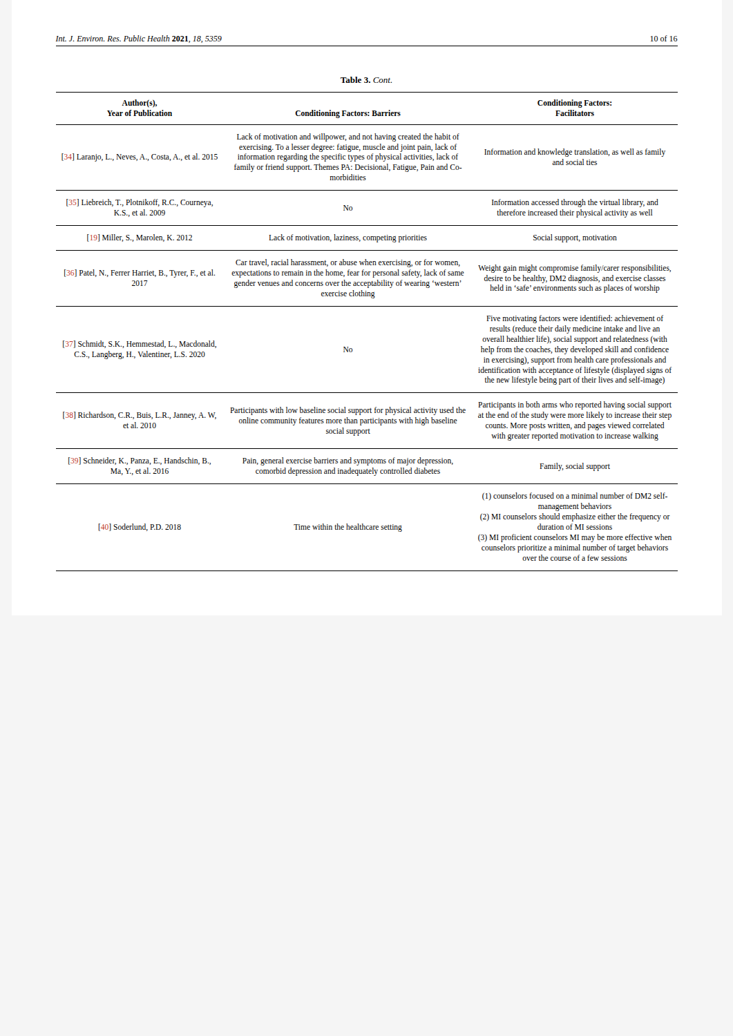Int. J. Environ. Res. Public Health 2021, 18, 5359
10 of 16
Table 3. Cont.
| Author(s), Year of Publication | Conditioning Factors: Barriers | Conditioning Factors: Facilitators |
| --- | --- | --- |
| [ 34 ] Laranjo, L., Neves, A., Costa, A., et al. 2015 | Lack of motivation and willpower, and not having created the habit of exercising. To a lesser degree: fatigue, muscle and joint pain, lack of information regarding the specific types of physical activities, lack of family or friend support. Themes PA: Decisional, Fatigue, Pain and Co-morbidities | Information and knowledge translation, as well as family and social ties |
| [ 35 ] Liebreich, T., Plotnikoff, R.C., Courneya, K.S., et al. 2009 | No | Information accessed through the virtual library, and therefore increased their physical activity as well |
| [ 19 ] Miller, S., Marolen, K. 2012 | Lack of motivation, laziness, competing priorities | Social support, motivation |
| [ 36 ] Patel, N., Ferrer Harriet, B., Tyrer, F., et al. 2017 | Car travel, racial harassment, or abuse when exercising, or for women, expectations to remain in the home, fear for personal safety, lack of same gender venues and concerns over the acceptability of wearing ‘western’ exercise clothing | Weight gain might compromise family/carer responsibilities, desire to be healthy, DM2 diagnosis, and exercise classes held in ‘safe’ environments such as places of worship |
| [ 37 ] Schmidt, S.K., Hemmestad, L., Macdonald, C.S., Langberg, H., Valentiner, L.S. 2020 | No | Five motivating factors were identified: achievement of results (reduce their daily medicine intake and live an overall healthier life), social support and relatedness (with help from the coaches, they developed skill and confidence in exercising), support from health care professionals and identification with acceptance of lifestyle (displayed signs of the new lifestyle being part of their lives and self-image) |
| [ 38 ] Richardson, C.R., Buis, L.R., Janney, A. W, et al. 2010 | Participants with low baseline social support for physical activity used the online community features more than participants with high baseline social support | Participants in both arms who reported having social support at the end of the study were more likely to increase their step counts. More posts written, and pages viewed correlated with greater reported motivation to increase walking |
| [ 39 ] Schneider, K., Panza, E., Handschin, B., Ma, Y., et al. 2016 | Pain, general exercise barriers and symptoms of major depression, comorbid depression and inadequately controlled diabetes | Family, social support |
| [ 40 ] Soderlund, P.D. 2018 | Time within the healthcare setting | (1) counselors focused on a minimal number of DM2 self-management behaviors (2) MI counselors should emphasize either the frequency or duration of MI sessions (3) MI proficient counselors MI may be more effective when counselors prioritize a minimal number of target behaviors over the course of a few sessions |